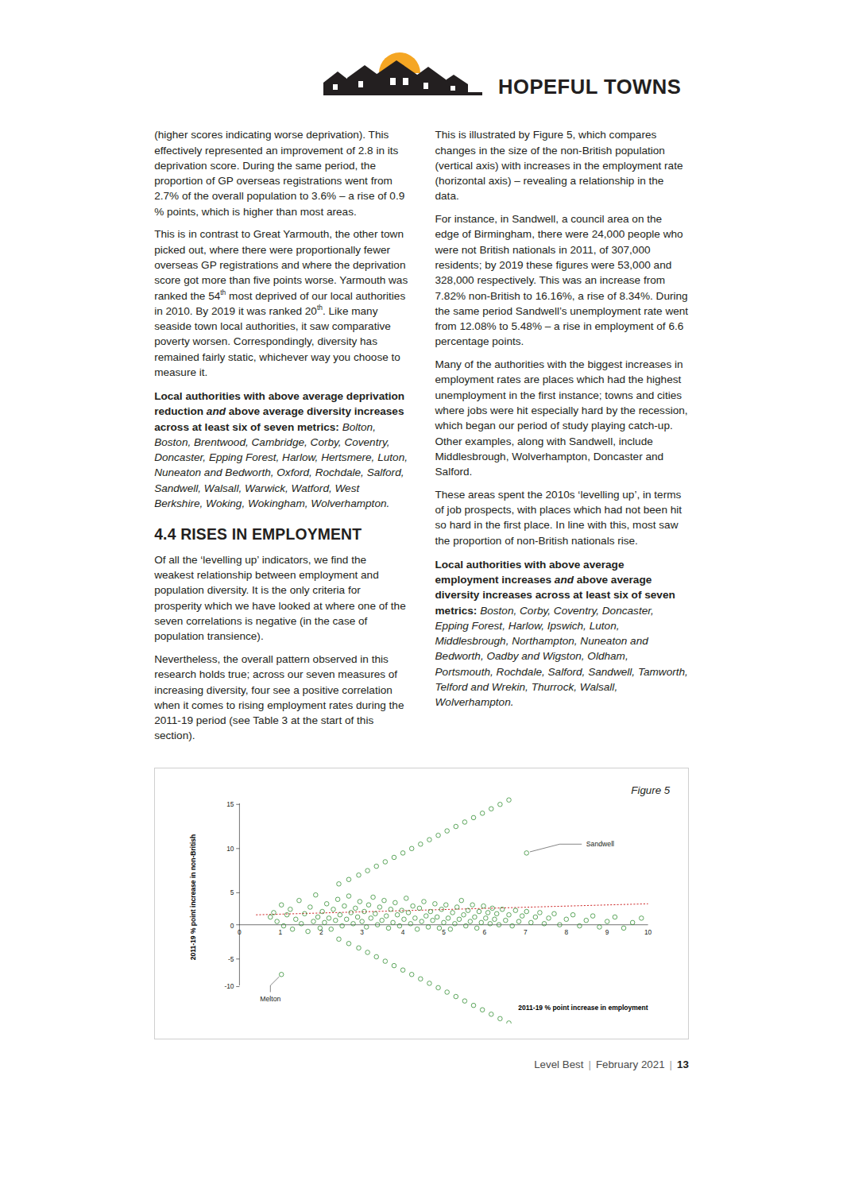Hopeful Towns
(higher scores indicating worse deprivation). This effectively represented an improvement of 2.8 in its deprivation score. During the same period, the proportion of GP overseas registrations went from 2.7% of the overall population to 3.6% – a rise of 0.9 % points, which is higher than most areas.
This is in contrast to Great Yarmouth, the other town picked out, where there were proportionally fewer overseas GP registrations and where the deprivation score got more than five points worse. Yarmouth was ranked the 54th most deprived of our local authorities in 2010. By 2019 it was ranked 20th. Like many seaside town local authorities, it saw comparative poverty worsen. Correspondingly, diversity has remained fairly static, whichever way you choose to measure it.
Local authorities with above average deprivation reduction and above average diversity increases across at least six of seven metrics: Bolton, Boston, Brentwood, Cambridge, Corby, Coventry, Doncaster, Epping Forest, Harlow, Hertsmere, Luton, Nuneaton and Bedworth, Oxford, Rochdale, Salford, Sandwell, Walsall, Warwick, Watford, West Berkshire, Woking, Wokingham, Wolverhampton.
4.4 Rises in employment
Of all the ‘levelling up’ indicators, we find the weakest relationship between employment and population diversity. It is the only criteria for prosperity which we have looked at where one of the seven correlations is negative (in the case of population transience).
Nevertheless, the overall pattern observed in this research holds true; across our seven measures of increasing diversity, four see a positive correlation when it comes to rising employment rates during the 2011-19 period (see Table 3 at the start of this section).
This is illustrated by Figure 5, which compares changes in the size of the non-British population (vertical axis) with increases in the employment rate (horizontal axis) – revealing a relationship in the data.
For instance, in Sandwell, a council area on the edge of Birmingham, there were 24,000 people who were not British nationals in 2011, of 307,000 residents; by 2019 these figures were 53,000 and 328,000 respectively. This was an increase from 7.82% non-British to 16.16%, a rise of 8.34%. During the same period Sandwell’s unemployment rate went from 12.08% to 5.48% – a rise in employment of 6.6 percentage points.
Many of the authorities with the biggest increases in employment rates are places which had the highest unemployment in the first instance; towns and cities where jobs were hit especially hard by the recession, which began our period of study playing catch-up. Other examples, along with Sandwell, include Middlesbrough, Wolverhampton, Doncaster and Salford.
These areas spent the 2010s ‘levelling up’, in terms of job prospects, with places which had not been hit so hard in the first place. In line with this, most saw the proportion of non-British nationals rise.
Local authorities with above average employment increases and above average diversity increases across at least six of seven metrics: Boston, Corby, Coventry, Doncaster, Epping Forest, Harlow, Ipswich, Luton, Middlesbrough, Northampton, Nuneaton and Bedworth, Oadby and Wigston, Oldham, Portsmouth, Rochdale, Salford, Sandwell, Tamworth, Telford and Wrekin, Thurrock, Walsall, Wolverhampton.
Figure 5
15 10 5 0 -5 -10 0 1 2 3 4 5 6 7 8 9 10 Sandwell Melton 2011-19 % point increase in non-British 2011-19 % point increase in employment
Level Best | February 2021 | 13